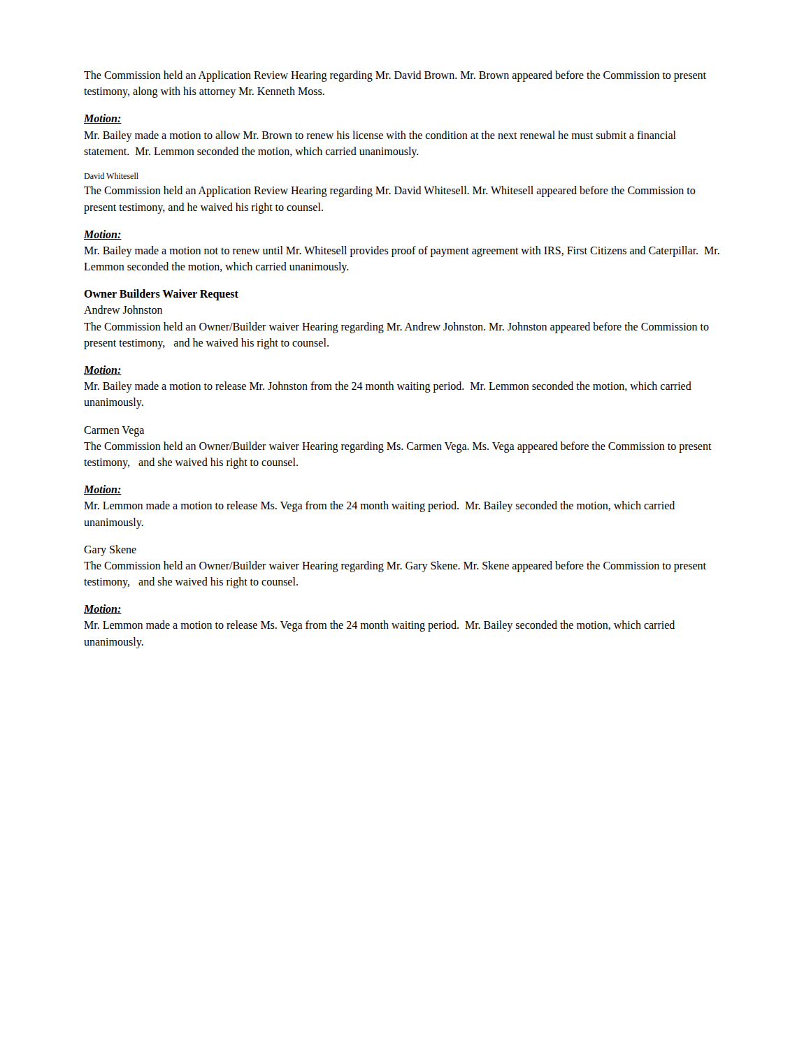The Commission held an Application Review Hearing regarding Mr. David Brown. Mr. Brown appeared before the Commission to present testimony, along with his attorney Mr. Kenneth Moss.
Motion:
Mr. Bailey made a motion to allow Mr. Brown to renew his license with the condition at the next renewal he must submit a financial statement. Mr. Lemmon seconded the motion, which carried unanimously.
David Whitesell
The Commission held an Application Review Hearing regarding Mr. David Whitesell. Mr. Whitesell appeared before the Commission to present testimony, and he waived his right to counsel.
Motion:
Mr. Bailey made a motion not to renew until Mr. Whitesell provides proof of payment agreement with IRS, First Citizens and Caterpillar. Mr. Lemmon seconded the motion, which carried unanimously.
Owner Builders Waiver Request
Andrew Johnston
The Commission held an Owner/Builder waiver Hearing regarding Mr. Andrew Johnston. Mr. Johnston appeared before the Commission to present testimony, and he waived his right to counsel.
Motion:
Mr. Bailey made a motion to release Mr. Johnston from the 24 month waiting period. Mr. Lemmon seconded the motion, which carried unanimously.
Carmen Vega
The Commission held an Owner/Builder waiver Hearing regarding Ms. Carmen Vega. Ms. Vega appeared before the Commission to present testimony, and she waived his right to counsel.
Motion:
Mr. Lemmon made a motion to release Ms. Vega from the 24 month waiting period. Mr. Bailey seconded the motion, which carried unanimously.
Gary Skene
The Commission held an Owner/Builder waiver Hearing regarding Mr. Gary Skene. Mr. Skene appeared before the Commission to present testimony, and she waived his right to counsel.
Motion:
Mr. Lemmon made a motion to release Ms. Vega from the 24 month waiting period. Mr. Bailey seconded the motion, which carried unanimously.